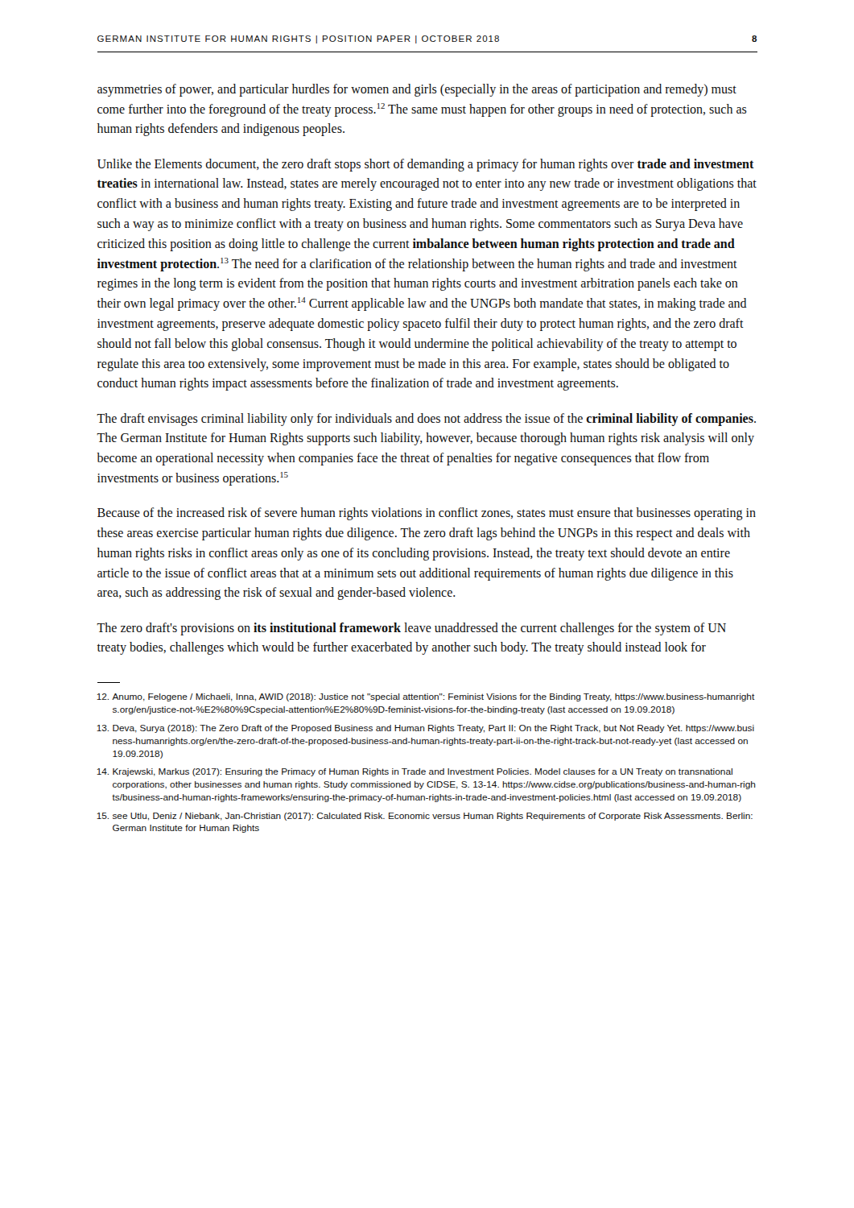German Institute for Human Rights | Position Paper | October 2018 8
asymmetries of power, and particular hurdles for women and girls (especially in the areas of participation and remedy) must come further into the foreground of the treaty process.12 The same must happen for other groups in need of protection, such as human rights defenders and indigenous peoples.
Unlike the Elements document, the zero draft stops short of demanding a primacy for human rights over trade and investment treaties in international law. Instead, states are merely encouraged not to enter into any new trade or investment obligations that conflict with a business and human rights treaty. Existing and future trade and investment agreements are to be interpreted in such a way as to minimize conflict with a treaty on business and human rights. Some commentators such as Surya Deva have criticized this position as doing little to challenge the current imbalance between human rights protection and trade and investment protection.13 The need for a clarification of the relationship between the human rights and trade and investment regimes in the long term is evident from the position that human rights courts and investment arbitration panels each take on their own legal primacy over the other.14 Current applicable law and the UNGPs both mandate that states, in making trade and investment agreements, preserve adequate domestic policy spaceto fulfil their duty to protect human rights, and the zero draft should not fall below this global consensus. Though it would undermine the political achievability of the treaty to attempt to regulate this area too extensively, some improvement must be made in this area. For example, states should be obligated to conduct human rights impact assessments before the finalization of trade and investment agreements.
The draft envisages criminal liability only for individuals and does not address the issue of the criminal liability of companies. The German Institute for Human Rights supports such liability, however, because thorough human rights risk analysis will only become an operational necessity when companies face the threat of penalties for negative consequences that flow from investments or business operations.15
Because of the increased risk of severe human rights violations in conflict zones, states must ensure that businesses operating in these areas exercise particular human rights due diligence. The zero draft lags behind the UNGPs in this respect and deals with human rights risks in conflict areas only as one of its concluding provisions. Instead, the treaty text should devote an entire article to the issue of conflict areas that at a minimum sets out additional requirements of human rights due diligence in this area, such as addressing the risk of sexual and gender-based violence.
The zero draft's provisions on its institutional framework leave unaddressed the current challenges for the system of UN treaty bodies, challenges which would be further exacerbated by another such body. The treaty should instead look for
Anumo, Felogene / Michaeli, Inna, AWID (2018): Justice not "special attention": Feminist Visions for the Binding Treaty, https://www.business-humanrights.org/en/justice-not-%E2%80%9Cspecial-attention%E2%80%9D-feminist-visions-for-the-binding-treaty (last accessed on 19.09.2018)
Deva, Surya (2018): The Zero Draft of the Proposed Business and Human Rights Treaty, Part II: On the Right Track, but Not Ready Yet. https://www.business-humanrights.org/en/the-zero-draft-of-the-proposed-business-and-human-rights-treaty-part-ii-on-the-right-track-but-not-ready-yet (last accessed on 19.09.2018)
Krajewski, Markus (2017): Ensuring the Primacy of Human Rights in Trade and Investment Policies. Model clauses for a UN Treaty on transnational corporations, other businesses and human rights. Study commissioned by CIDSE, S. 13-14. https://www.cidse.org/publications/business-and-human-rights/business-and-human-rights-frameworks/ensuring-the-primacy-of-human-rights-in-trade-and-investment-policies.html (last accessed on 19.09.2018)
see Utlu, Deniz / Niebank, Jan-Christian (2017): Calculated Risk. Economic versus Human Rights Requirements of Corporate Risk Assessments. Berlin: German Institute for Human Rights